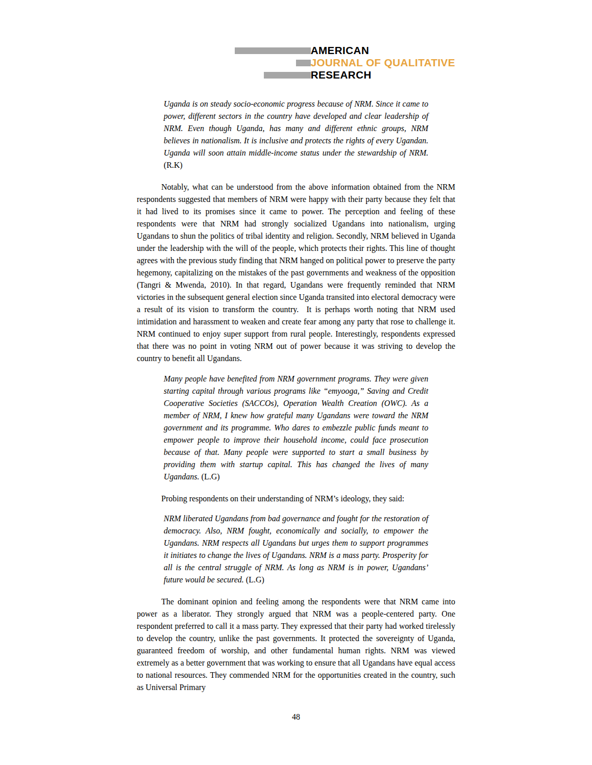| | AMERICAN |
| | JOURNAL OF QUALITATIVE |
| | RESEARCH |
Uganda is on steady socio-economic progress because of NRM. Since it came to power, different sectors in the country have developed and clear leadership of NRM. Even though Uganda, has many and different ethnic groups, NRM believes in nationalism. It is inclusive and protects the rights of every Ugandan. Uganda will soon attain middle-income status under the stewardship of NRM. (R.K)
Notably, what can be understood from the above information obtained from the NRM respondents suggested that members of NRM were happy with their party because they felt that it had lived to its promises since it came to power. The perception and feeling of these respondents were that NRM had strongly socialized Ugandans into nationalism, urging Ugandans to shun the politics of tribal identity and religion. Secondly, NRM believed in Uganda under the leadership with the will of the people, which protects their rights. This line of thought agrees with the previous study finding that NRM hanged on political power to preserve the party hegemony, capitalizing on the mistakes of the past governments and weakness of the opposition (Tangri & Mwenda, 2010). In that regard, Ugandans were frequently reminded that NRM victories in the subsequent general election since Uganda transited into electoral democracy were a result of its vision to transform the country. It is perhaps worth noting that NRM used intimidation and harassment to weaken and create fear among any party that rose to challenge it. NRM continued to enjoy super support from rural people. Interestingly, respondents expressed that there was no point in voting NRM out of power because it was striving to develop the country to benefit all Ugandans.
Many people have benefited from NRM government programs. They were given starting capital through various programs like “emyooga,” Saving and Credit Cooperative Societies (SACCOs), Operation Wealth Creation (OWC). As a member of NRM, I knew how grateful many Ugandans were toward the NRM government and its programme. Who dares to embezzle public funds meant to empower people to improve their household income, could face prosecution because of that. Many people were supported to start a small business by providing them with startup capital. This has changed the lives of many Ugandans. (L.G)
Probing respondents on their understanding of NRM’s ideology, they said:
NRM liberated Ugandans from bad governance and fought for the restoration of democracy. Also, NRM fought, economically and socially, to empower the Ugandans. NRM respects all Ugandans but urges them to support programmes it initiates to change the lives of Ugandans. NRM is a mass party. Prosperity for all is the central struggle of NRM. As long as NRM is in power, Ugandans’ future would be secured. (L.G)
The dominant opinion and feeling among the respondents were that NRM came into power as a liberator. They strongly argued that NRM was a people-centered party. One respondent preferred to call it a mass party. They expressed that their party had worked tirelessly to develop the country, unlike the past governments. It protected the sovereignty of Uganda, guaranteed freedom of worship, and other fundamental human rights. NRM was viewed extremely as a better government that was working to ensure that all Ugandans have equal access to national resources. They commended NRM for the opportunities created in the country, such as Universal Primary
48